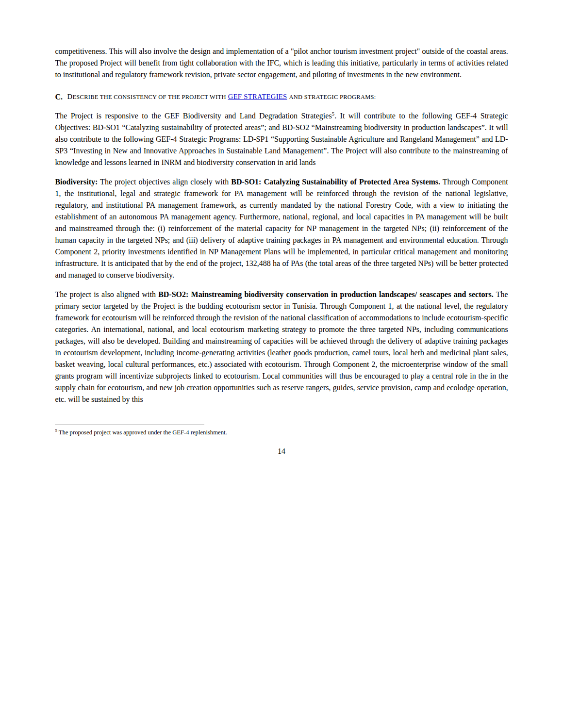competitiveness. This will also involve the design and implementation of a "pilot anchor tourism investment project" outside of the coastal areas. The proposed Project will benefit from tight collaboration with the IFC, which is leading this initiative, particularly in terms of activities related to institutional and regulatory framework revision, private sector engagement, and piloting of investments in the new environment.
C. DESCRIBE THE CONSISTENCY OF THE PROJECT WITH GEF STRATEGIES AND STRATEGIC PROGRAMS:
The Project is responsive to the GEF Biodiversity and Land Degradation Strategies5. It will contribute to the following GEF-4 Strategic Objectives: BD-SO1 “Catalyzing sustainability of protected areas”; and BD-SO2 “Mainstreaming biodiversity in production landscapes”. It will also contribute to the following GEF-4 Strategic Programs: LD-SP1 “Supporting Sustainable Agriculture and Rangeland Management” and LD-SP3 “Investing in New and Innovative Approaches in Sustainable Land Management”. The Project will also contribute to the mainstreaming of knowledge and lessons learned in INRM and biodiversity conservation in arid lands
Biodiversity: The project objectives align closely with BD-SO1: Catalyzing Sustainability of Protected Area Systems. Through Component 1, the institutional, legal and strategic framework for PA management will be reinforced through the revision of the national legislative, regulatory, and institutional PA management framework, as currently mandated by the national Forestry Code, with a view to initiating the establishment of an autonomous PA management agency. Furthermore, national, regional, and local capacities in PA management will be built and mainstreamed through the: (i) reinforcement of the material capacity for NP management in the targeted NPs; (ii) reinforcement of the human capacity in the targeted NPs; and (iii) delivery of adaptive training packages in PA management and environmental education. Through Component 2, priority investments identified in NP Management Plans will be implemented, in particular critical management and monitoring infrastructure. It is anticipated that by the end of the project, 132,488 ha of PAs (the total areas of the three targeted NPs) will be better protected and managed to conserve biodiversity.
The project is also aligned with BD-SO2: Mainstreaming biodiversity conservation in production landscapes/ seascapes and sectors. The primary sector targeted by the Project is the budding ecotourism sector in Tunisia. Through Component 1, at the national level, the regulatory framework for ecotourism will be reinforced through the revision of the national classification of accommodations to include ecotourism-specific categories. An international, national, and local ecotourism marketing strategy to promote the three targeted NPs, including communications packages, will also be developed. Building and mainstreaming of capacities will be achieved through the delivery of adaptive training packages in ecotourism development, including income-generating activities (leather goods production, camel tours, local herb and medicinal plant sales, basket weaving, local cultural performances, etc.) associated with ecotourism. Through Component 2, the microenterprise window of the small grants program will incentivize subprojects linked to ecotourism. Local communities will thus be encouraged to play a central role in the in the supply chain for ecotourism, and new job creation opportunities such as reserve rangers, guides, service provision, camp and ecolodge operation, etc. will be sustained by this
5 The proposed project was approved under the GEF-4 replenishment.
14